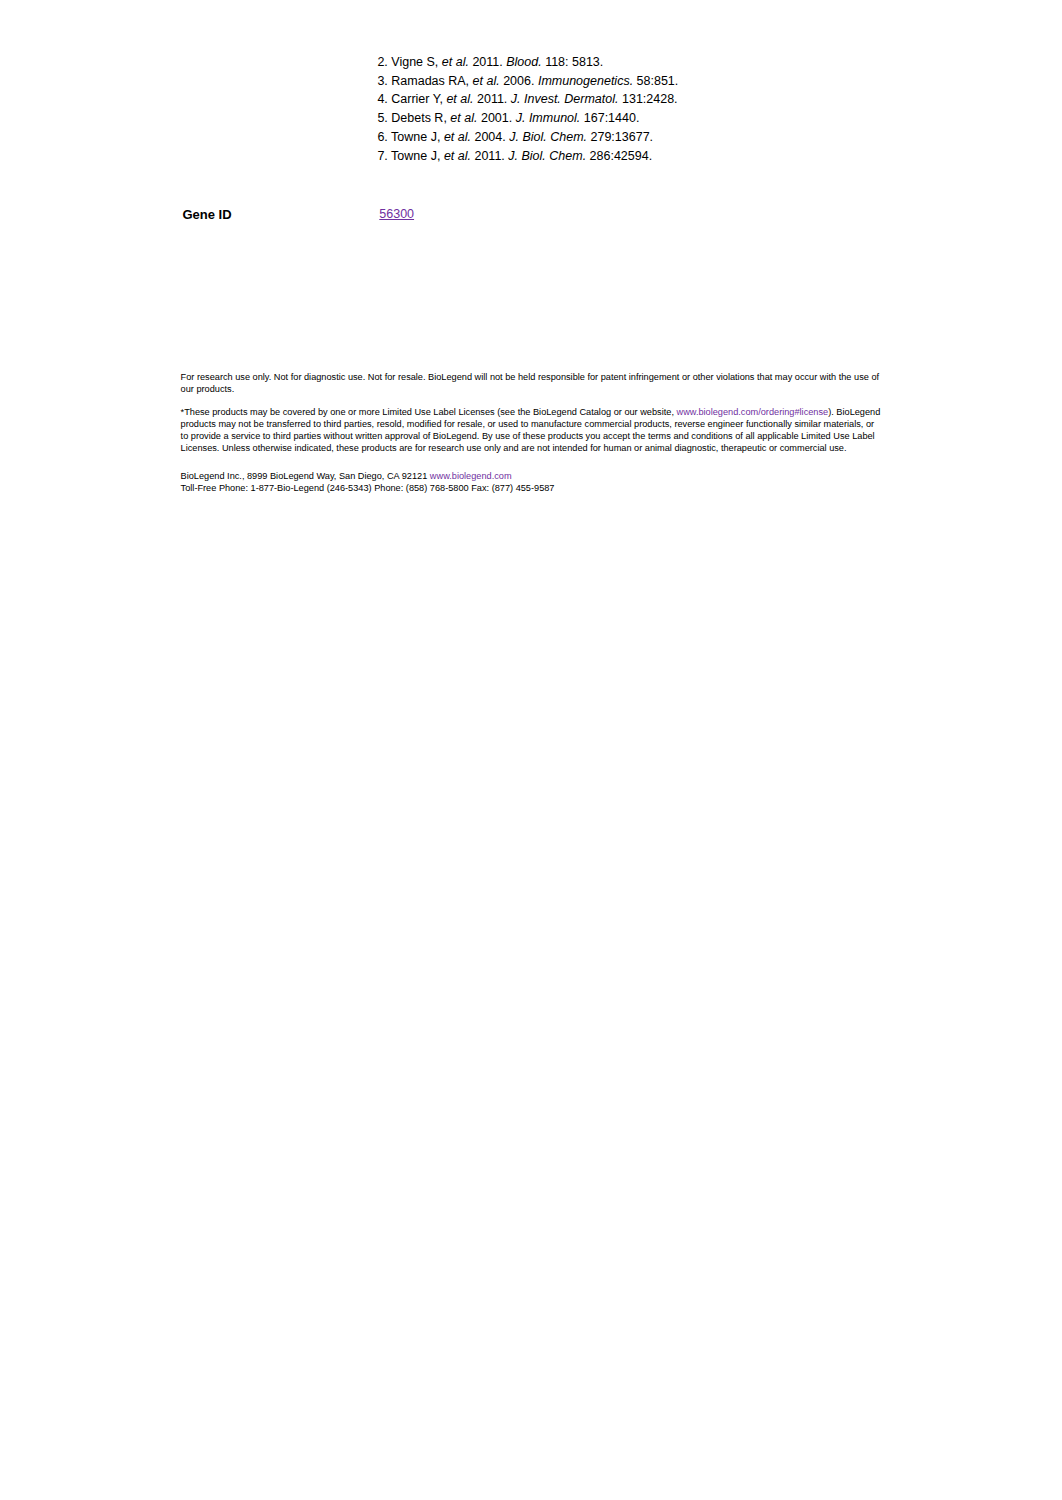2. Vigne S, et al. 2011. Blood. 118: 5813.
3. Ramadas RA, et al. 2006. Immunogenetics. 58:851.
4. Carrier Y, et al. 2011. J. Invest. Dermatol. 131:2428.
5. Debets R, et al. 2001. J. Immunol. 167:1440.
6. Towne J, et al. 2004. J. Biol. Chem. 279:13677.
7. Towne J, et al. 2011. J. Biol. Chem. 286:42594.
Gene ID
56300
For research use only. Not for diagnostic use. Not for resale. BioLegend will not be held responsible for patent infringement or other violations that may occur with the use of our products.
*These products may be covered by one or more Limited Use Label Licenses (see the BioLegend Catalog or our website, www.biolegend.com/ordering#license). BioLegend products may not be transferred to third parties, resold, modified for resale, or used to manufacture commercial products, reverse engineer functionally similar materials, or to provide a service to third parties without written approval of BioLegend. By use of these products you accept the terms and conditions of all applicable Limited Use Label Licenses. Unless otherwise indicated, these products are for research use only and are not intended for human or animal diagnostic, therapeutic or commercial use.
BioLegend Inc., 8999 BioLegend Way, San Diego, CA 92121 www.biolegend.com
Toll-Free Phone: 1-877-Bio-Legend (246-5343) Phone: (858) 768-5800 Fax: (877) 455-9587